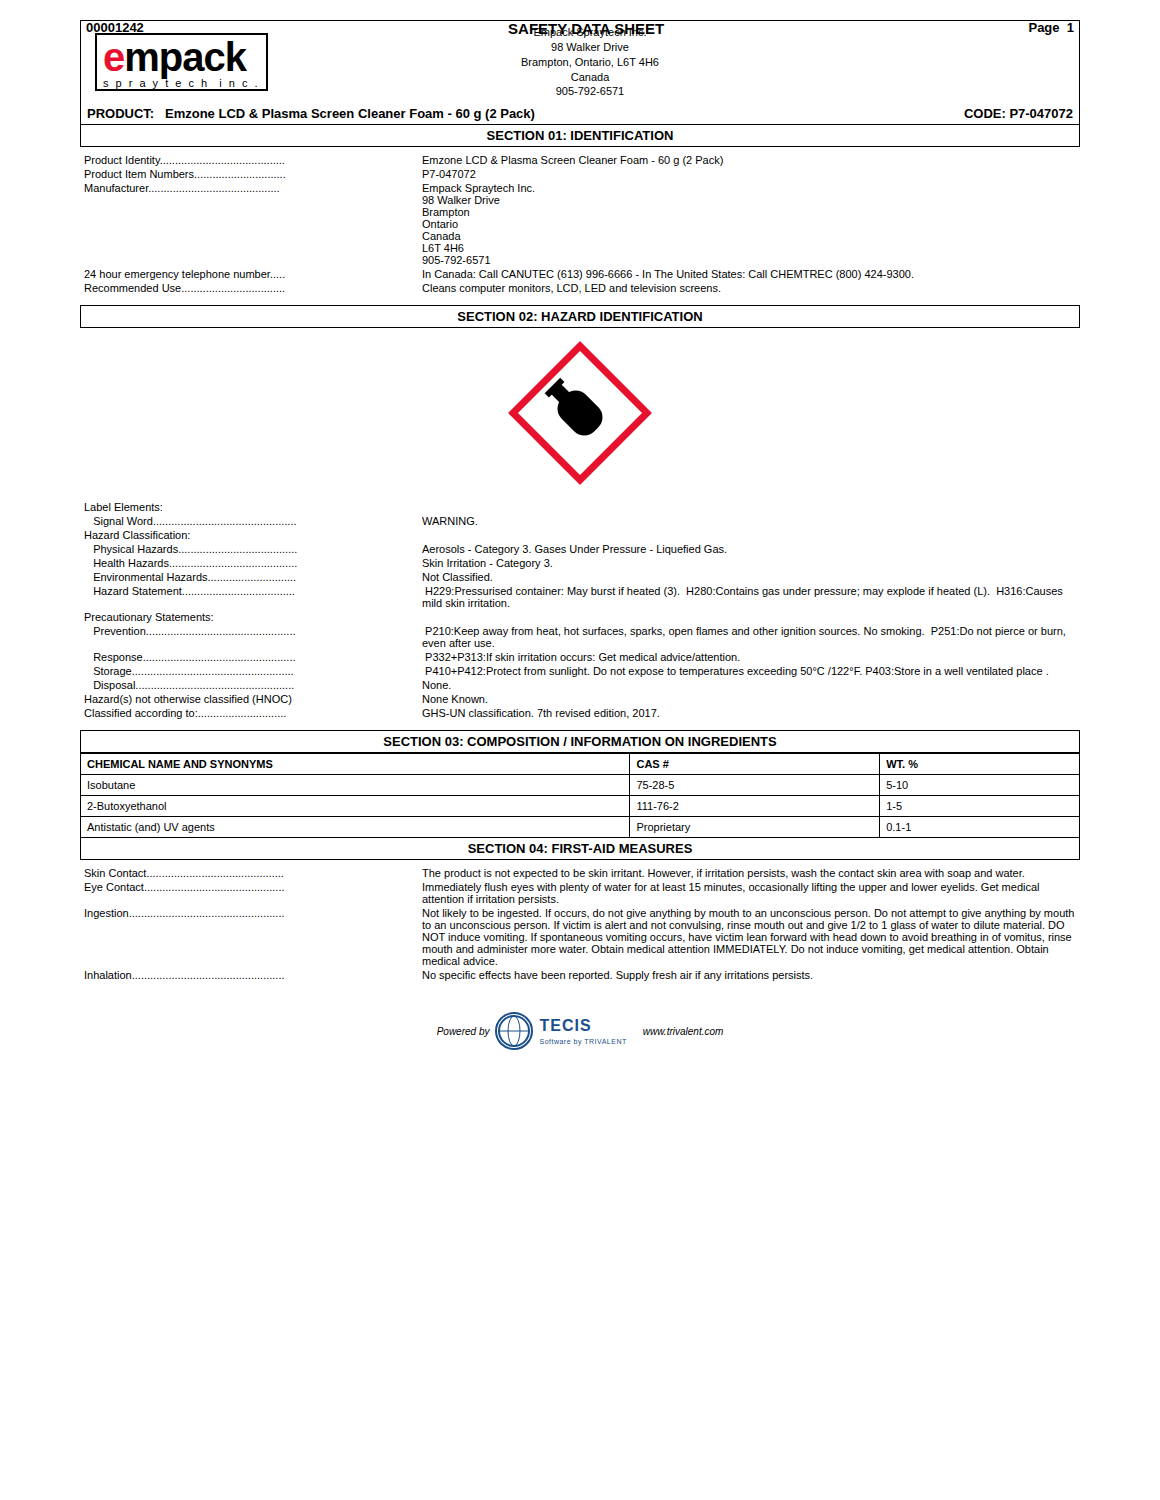empack
s p r a y t e c h i n c .
Empack Spraytech Inc.
98 Walker Drive
Brampton, Ontario, L6T 4H6
Canada
905-792-6571
00001242
SAFETY DATA SHEET
Page 1
PRODUCT: Emzone LCD & Plasma Screen Cleaner Foam - 60 g (2 Pack)
CODE: P7-047072
SECTION 01: IDENTIFICATION
| Product Identity ......................................... | Emzone LCD & Plasma Screen Cleaner Foam - 60 g (2 Pack) |
| Product Item Numbers .............................. | P7-047072 |
| Manufacturer ........................................... | Empack Spraytech Inc. 98 Walker Drive Brampton Ontario Canada L6T 4H6 905-792-6571 |
| 24 hour emergency telephone number ..... | In Canada: Call CANUTEC (613) 996-6666 - In The United States: Call CHEMTREC (800) 424-9300. |
| Recommended Use .................................. | Cleans computer monitors, LCD, LED and television screens. |
SECTION 02: HAZARD IDENTIFICATION
| Label Elements: | |
| Signal Word ............................................... | WARNING. |
| Hazard Classification: | |
| Physical Hazards ....................................... | Aerosols - Category 3. Gases Under Pressure - Liquefied Gas. |
| Health Hazards .......................................... | Skin Irritation - Category 3. |
| Environmental Hazards ............................. | Not Classified. |
| Hazard Statement ..................................... | H229:Pressurised container: May burst if heated (3). H280:Contains gas under pressure; may explode if heated (L). H316:Causes mild skin irritation. |
| Precautionary Statements: | |
| Prevention ................................................. | P210:Keep away from heat, hot surfaces, sparks, open flames and other ignition sources. No smoking. P251:Do not pierce or burn, even after use. |
| Response .................................................. | P332+P313:If skin irritation occurs: Get medical advice/attention. |
| Storage ..................................................... | P410+P412:Protect from sunlight. Do not expose to temperatures exceeding 50°C /122°F. P403:Store in a well ventilated place . |
| Disposal .................................................... | None. |
| Hazard(s) not otherwise classified (HNOC) | None Known. |
| Classified according to: ............................. | GHS-UN classification. 7th revised edition, 2017. |
SECTION 03: COMPOSITION / INFORMATION ON INGREDIENTS
| CHEMICAL NAME AND SYNONYMS | CAS # | WT. % |
| --- | --- | --- |
| Isobutane | 75-28-5 | 5-10 |
| 2-Butoxyethanol | 111-76-2 | 1-5 |
| Antistatic (and) UV agents | Proprietary | 0.1-1 |
SECTION 04: FIRST-AID MEASURES
| Skin Contact ............................................. | The product is not expected to be skin irritant. However, if irritation persists, wash the contact skin area with soap and water. |
| Eye Contact .............................................. | Immediately flush eyes with plenty of water for at least 15 minutes, occasionally lifting the upper and lower eyelids. Get medical attention if irritation persists. |
| Ingestion ................................................... | Not likely to be ingested. If occurs, do not give anything by mouth to an unconscious person. Do not attempt to give anything by mouth to an unconscious person. If victim is alert and not convulsing, rinse mouth out and give 1/2 to 1 glass of water to dilute material. DO NOT induce vomiting. If spontaneous vomiting occurs, have victim lean forward with head down to avoid breathing in of vomitus, rinse mouth and administer more water. Obtain medical attention IMMEDIATELY. Do not induce vomiting, get medical attention. Obtain medical advice. |
| Inhalation .................................................. | No specific effects have been reported. Supply fresh air if any irritations persists. |
Powered by TECIS
Software by TRIVALENT www.trivalent.com